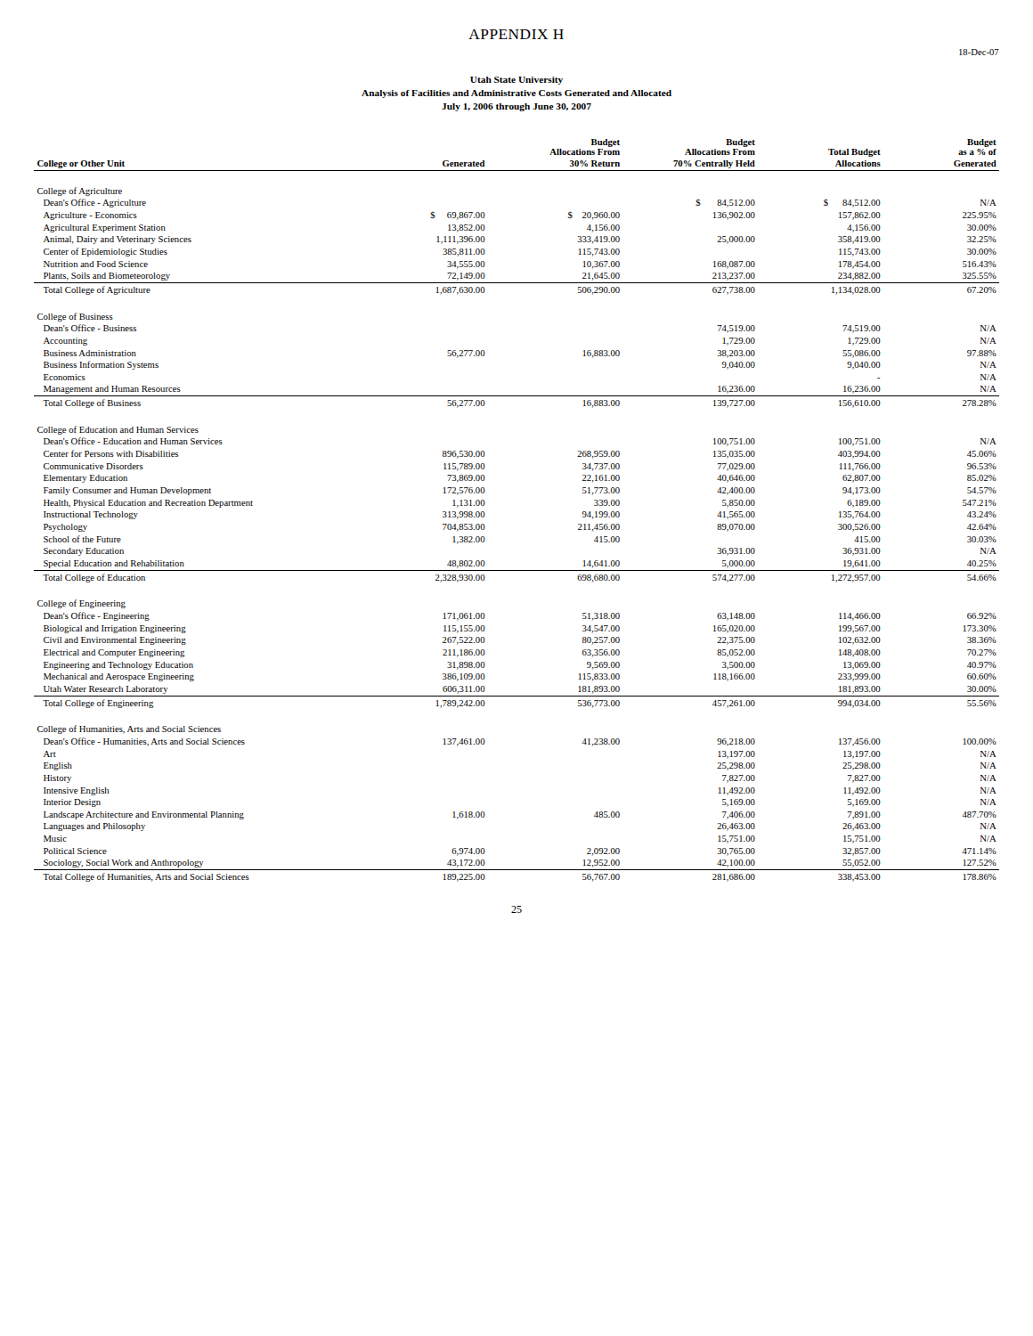APPENDIX H
18-Dec-07
Utah State University
Analysis of Facilities and Administrative Costs Generated and Allocated
July 1, 2006 through June 30, 2007
| | | Budget Allocations From | Budget Allocations From | Total Budget | Budget as a % of |
| --- | --- | --- | --- | --- | --- |
| College or Other Unit | Generated | 30% Return | 70% Centrally Held | Allocations | Generated |
| College of Agriculture | |
| Dean's Office - Agriculture | | | $ 84,512.00 | $ 84,512.00 | N/A |
| Agriculture - Economics | $ 69,867.00 | $ 20,960.00 | 136,902.00 | 157,862.00 | 225.95% |
| Agricultural Experiment Station | 13,852.00 | 4,156.00 | | 4,156.00 | 30.00% |
| Animal, Dairy and Veterinary Sciences | 1,111,396.00 | 333,419.00 | 25,000.00 | 358,419.00 | 32.25% |
| Center of Epidemiologic Studies | 385,811.00 | 115,743.00 | | 115,743.00 | 30.00% |
| Nutrition and Food Science | 34,555.00 | 10,367.00 | 168,087.00 | 178,454.00 | 516.43% |
| Plants, Soils and Biometeorology | 72,149.00 | 21,645.00 | 213,237.00 | 234,882.00 | 325.55% |
| Total College of Agriculture | 1,687,630.00 | 506,290.00 | 627,738.00 | 1,134,028.00 | 67.20% |
| College of Business | |
| Dean's Office - Business | | | 74,519.00 | 74,519.00 | N/A |
| Accounting | | | 1,729.00 | 1,729.00 | N/A |
| Business Administration | 56,277.00 | 16,883.00 | 38,203.00 | 55,086.00 | 97.88% |
| Business Information Systems | | | 9,040.00 | 9,040.00 | N/A |
| Economics | | | | - | N/A |
| Management and Human Resources | | | 16,236.00 | 16,236.00 | N/A |
| Total College of Business | 56,277.00 | 16,883.00 | 139,727.00 | 156,610.00 | 278.28% |
| College of Education and Human Services | |
| Dean's Office - Education and Human Services | | | 100,751.00 | 100,751.00 | N/A |
| Center for Persons with Disabilities | 896,530.00 | 268,959.00 | 135,035.00 | 403,994.00 | 45.06% |
| Communicative Disorders | 115,789.00 | 34,737.00 | 77,029.00 | 111,766.00 | 96.53% |
| Elementary Education | 73,869.00 | 22,161.00 | 40,646.00 | 62,807.00 | 85.02% |
| Family Consumer and Human Development | 172,576.00 | 51,773.00 | 42,400.00 | 94,173.00 | 54.57% |
| Health, Physical Education and Recreation Department | 1,131.00 | 339.00 | 5,850.00 | 6,189.00 | 547.21% |
| Instructional Technology | 313,998.00 | 94,199.00 | 41,565.00 | 135,764.00 | 43.24% |
| Psychology | 704,853.00 | 211,456.00 | 89,070.00 | 300,526.00 | 42.64% |
| School of the Future | 1,382.00 | 415.00 | | 415.00 | 30.03% |
| Secondary Education | | | 36,931.00 | 36,931.00 | N/A |
| Special Education and Rehabilitation | 48,802.00 | 14,641.00 | 5,000.00 | 19,641.00 | 40.25% |
| Total College of Education | 2,328,930.00 | 698,680.00 | 574,277.00 | 1,272,957.00 | 54.66% |
| College of Engineering | |
| Dean's Office - Engineering | 171,061.00 | 51,318.00 | 63,148.00 | 114,466.00 | 66.92% |
| Biological and Irrigation Engineering | 115,155.00 | 34,547.00 | 165,020.00 | 199,567.00 | 173.30% |
| Civil and Environmental Engineering | 267,522.00 | 80,257.00 | 22,375.00 | 102,632.00 | 38.36% |
| Electrical and Computer Engineering | 211,186.00 | 63,356.00 | 85,052.00 | 148,408.00 | 70.27% |
| Engineering and Technology Education | 31,898.00 | 9,569.00 | 3,500.00 | 13,069.00 | 40.97% |
| Mechanical and Aerospace Engineering | 386,109.00 | 115,833.00 | 118,166.00 | 233,999.00 | 60.60% |
| Utah Water Research Laboratory | 606,311.00 | 181,893.00 | | 181,893.00 | 30.00% |
| Total College of Engineering | 1,789,242.00 | 536,773.00 | 457,261.00 | 994,034.00 | 55.56% |
| College of Humanities, Arts and Social Sciences | |
| Dean's Office - Humanities, Arts and Social Sciences | 137,461.00 | 41,238.00 | 96,218.00 | 137,456.00 | 100.00% |
| Art | | | 13,197.00 | 13,197.00 | N/A |
| English | | | 25,298.00 | 25,298.00 | N/A |
| History | | | 7,827.00 | 7,827.00 | N/A |
| Intensive English | | | 11,492.00 | 11,492.00 | N/A |
| Interior Design | | | 5,169.00 | 5,169.00 | N/A |
| Landscape Architecture and Environmental Planning | 1,618.00 | 485.00 | 7,406.00 | 7,891.00 | 487.70% |
| Languages and Philosophy | | | 26,463.00 | 26,463.00 | N/A |
| Music | | | 15,751.00 | 15,751.00 | N/A |
| Political Science | 6,974.00 | 2,092.00 | 30,765.00 | 32,857.00 | 471.14% |
| Sociology, Social Work and Anthropology | 43,172.00 | 12,952.00 | 42,100.00 | 55,052.00 | 127.52% |
| Total College of Humanities, Arts and Social Sciences | 189,225.00 | 56,767.00 | 281,686.00 | 338,453.00 | 178.86% |
25